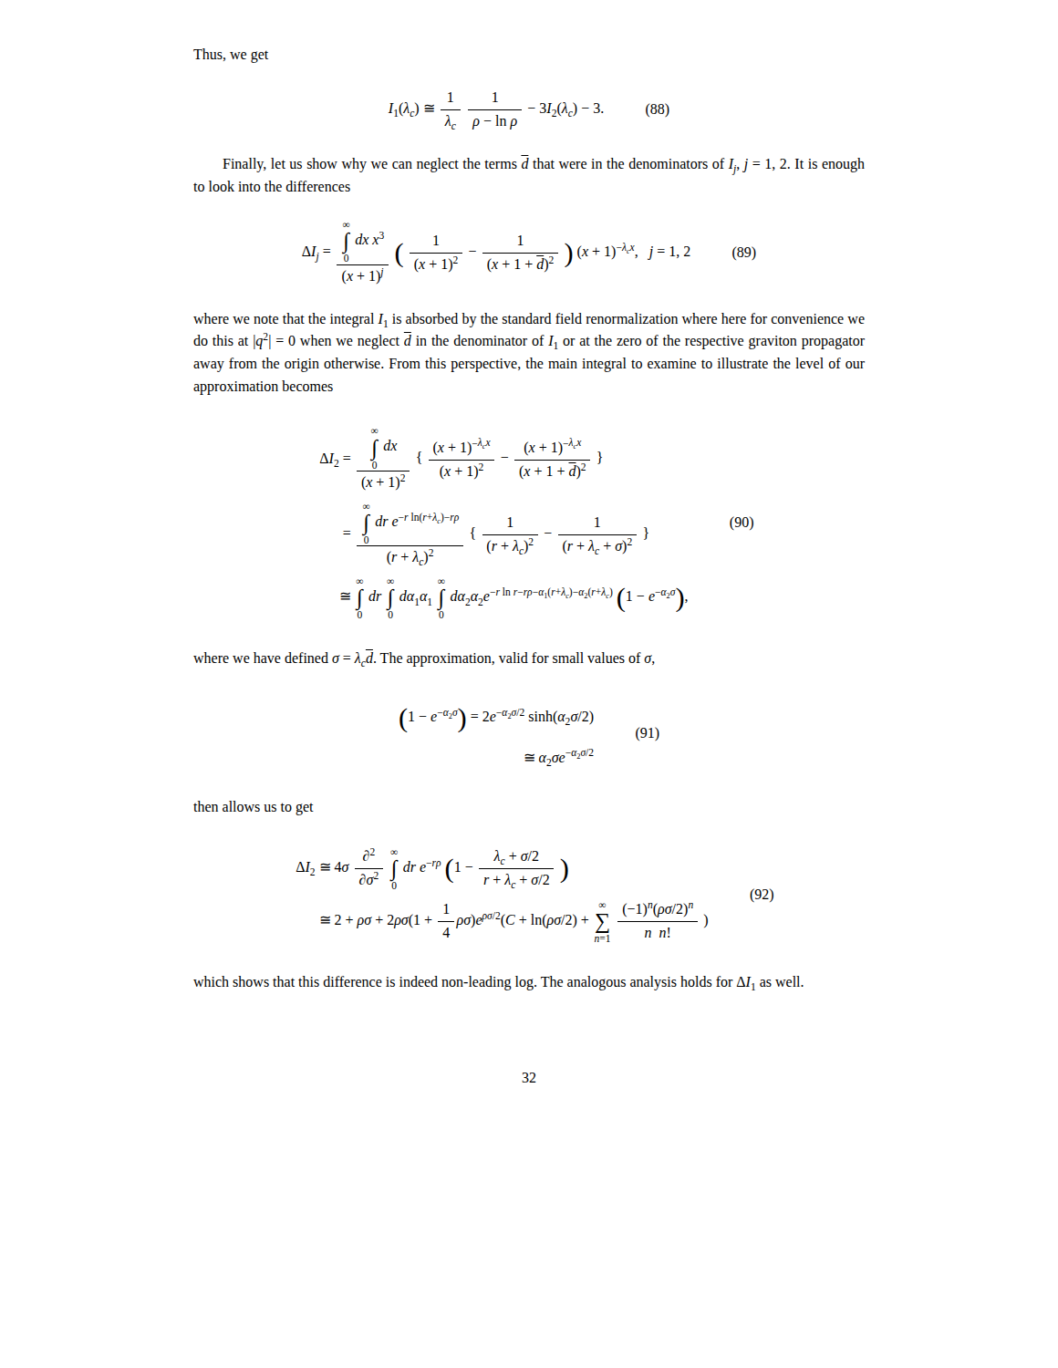Thus, we get
I1(λc) ≅ 1 λc 1 ρ − ln ρ − 3I2(λc) − 3.
(88)
Finally, let us show why we can neglect the terms d that were in the denominators of Ij, j = 1, 2. It is enough to look into the differences
ΔIj = ∞∫0 dx x3 (x + 1)j ( 1(x + 1)2 − 1(x + 1 + d)2 ) (x + 1)−λcx, j = 1, 2
(89)
where we note that the integral I1 is absorbed by the standard field renormalization where here for convenience we do this at |q2| = 0 when we neglect d in the denominator of I1 or at the zero of the respective graviton propagator away from the origin otherwise. From this perspective, the main integral to examine to illustrate the level of our approximation becomes
ΔI2 = ∞∫0 dx (x + 1)2 { (x + 1)−λcx(x + 1)2 − (x + 1)−λcx(x + 1 + d)2 } = ∞∫0 dr e−r ln(r+λc)−rρ (r + λc)2 { 1(r + λc)2 − 1(r + λc + σ)2 } ≅ ∞∫0 dr ∞∫0 dα1α1 ∞∫0 dα2α2e−r ln r−rρ−α1(r+λc)−α2(r+λc) (1 − e−α2σ),
(90)
where we have defined σ = λc d. The approximation, valid for small values of σ,
(1 − e−α2σ) = 2e−α2σ/2 sinh(α2σ/2) ≅ α2σe−α2σ/2
(91)
then allows us to get
ΔI2 ≅ 4σ ∂2∂σ2 ∞∫0 dr e−rρ (1 − λc + σ/2 r + λc + σ/2 ) ≅ 2 + ρσ + 2ρσ(1 + 14 ρσ)eρσ/2(C + ln(ρσ/2) + ∞∑n=1 (−1)n(ρσ/2)n n n! )
(92)
which shows that this difference is indeed non-leading log. The analogous analysis holds for ΔI1 as well.
32